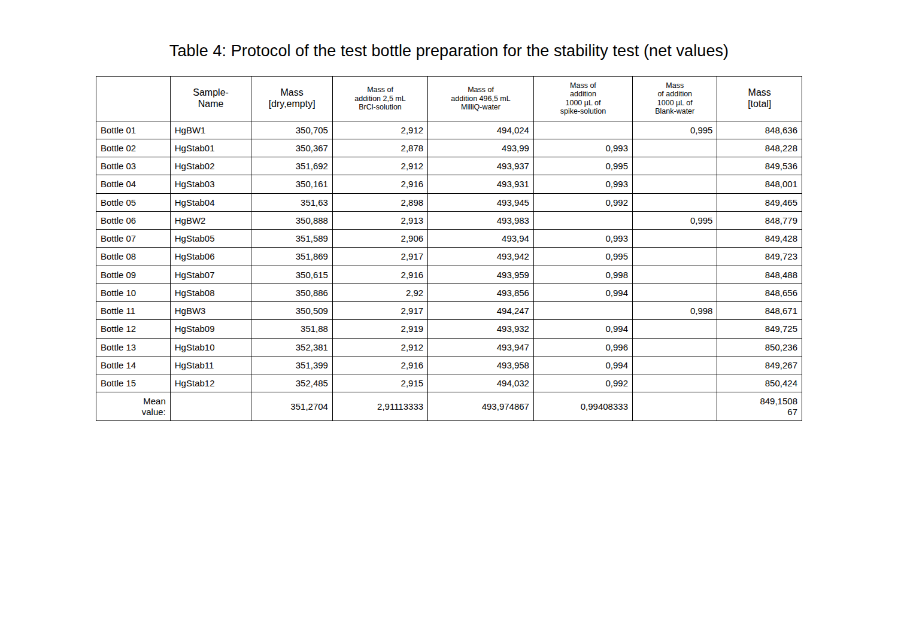Table 4: Protocol of the test bottle preparation for the stability test (net values)
| | Sample- Name | Mass [dry,empty] | Mass of addition 2,5 mL BrCl-solution | Mass of addition 496,5 mL MilliQ-water | Mass of addition 1000 µL of spike-solution | Mass of addition 1000 µL of Blank-water | Mass [total] |
| --- | --- | --- | --- | --- | --- | --- | --- |
| Bottle 01 | HgBW1 | 350,705 | 2,912 | 494,024 | | 0,995 | 848,636 |
| Bottle 02 | HgStab01 | 350,367 | 2,878 | 493,99 | 0,993 | | 848,228 |
| Bottle 03 | HgStab02 | 351,692 | 2,912 | 493,937 | 0,995 | | 849,536 |
| Bottle 04 | HgStab03 | 350,161 | 2,916 | 493,931 | 0,993 | | 848,001 |
| Bottle 05 | HgStab04 | 351,63 | 2,898 | 493,945 | 0,992 | | 849,465 |
| Bottle 06 | HgBW2 | 350,888 | 2,913 | 493,983 | | 0,995 | 848,779 |
| Bottle 07 | HgStab05 | 351,589 | 2,906 | 493,94 | 0,993 | | 849,428 |
| Bottle 08 | HgStab06 | 351,869 | 2,917 | 493,942 | 0,995 | | 849,723 |
| Bottle 09 | HgStab07 | 350,615 | 2,916 | 493,959 | 0,998 | | 848,488 |
| Bottle 10 | HgStab08 | 350,886 | 2,92 | 493,856 | 0,994 | | 848,656 |
| Bottle 11 | HgBW3 | 350,509 | 2,917 | 494,247 | | 0,998 | 848,671 |
| Bottle 12 | HgStab09 | 351,88 | 2,919 | 493,932 | 0,994 | | 849,725 |
| Bottle 13 | HgStab10 | 352,381 | 2,912 | 493,947 | 0,996 | | 850,236 |
| Bottle 14 | HgStab11 | 351,399 | 2,916 | 493,958 | 0,994 | | 849,267 |
| Bottle 15 | HgStab12 | 352,485 | 2,915 | 494,032 | 0,992 | | 850,424 |
| Mean value: | | 351,2704 | 2,91113333 | 493,974867 | 0,99408333 | | 849,1508 67 |